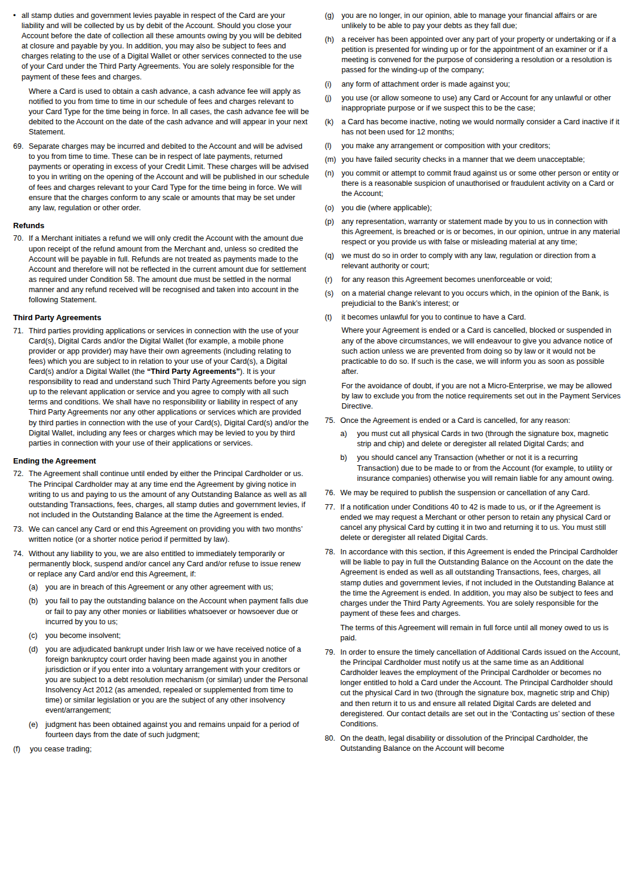all stamp duties and government levies payable in respect of the Card are your liability and will be collected by us by debit of the Account. Should you close your Account before the date of collection all these amounts owing by you will be debited at closure and payable by you. In addition, you may also be subject to fees and charges relating to the use of a Digital Wallet or other services connected to the use of your Card under the Third Party Agreements. You are solely responsible for the payment of these fees and charges.
Where a Card is used to obtain a cash advance, a cash advance fee will apply as notified to you from time to time in our schedule of fees and charges relevant to your Card Type for the time being in force. In all cases, the cash advance fee will be debited to the Account on the date of the cash advance and will appear in your next Statement.
69. Separate charges may be incurred and debited to the Account and will be advised to you from time to time. These can be in respect of late payments, returned payments or operating in excess of your Credit Limit. These charges will be advised to you in writing on the opening of the Account and will be published in our schedule of fees and charges relevant to your Card Type for the time being in force. We will ensure that the charges conform to any scale or amounts that may be set under any law, regulation or other order.
Refunds
70. If a Merchant initiates a refund we will only credit the Account with the amount due upon receipt of the refund amount from the Merchant and, unless so credited the Account will be payable in full. Refunds are not treated as payments made to the Account and therefore will not be reflected in the current amount due for settlement as required under Condition 58. The amount due must be settled in the normal manner and any refund received will be recognised and taken into account in the following Statement.
Third Party Agreements
71. Third parties providing applications or services in connection with the use of your Card(s), Digital Cards and/or the Digital Wallet (for example, a mobile phone provider or app provider) may have their own agreements (including relating to fees) which you are subject to in relation to your use of your Card(s), a Digital Card(s) and/or a Digital Wallet (the “Third Party Agreements”). It is your responsibility to read and understand such Third Party Agreements before you sign up to the relevant application or service and you agree to comply with all such terms and conditions. We shall have no responsibility or liability in respect of any Third Party Agreements nor any other applications or services which are provided by third parties in connection with the use of your Card(s), Digital Card(s) and/or the Digital Wallet, including any fees or charges which may be levied to you by third parties in connection with your use of their applications or services.
Ending the Agreement
72. The Agreement shall continue until ended by either the Principal Cardholder or us. The Principal Cardholder may at any time end the Agreement by giving notice in writing to us and paying to us the amount of any Outstanding Balance as well as all outstanding Transactions, fees, charges, all stamp duties and government levies, if not included in the Outstanding Balance at the time the Agreement is ended.
73. We can cancel any Card or end this Agreement on providing you with two months’ written notice (or a shorter notice period if permitted by law).
74. Without any liability to you, we are also entitled to immediately temporarily or permanently block, suspend and/or cancel any Card and/or refuse to issue renew or replace any Card and/or end this Agreement, if:
(a) you are in breach of this Agreement or any other agreement with us;
(b) you fail to pay the outstanding balance on the Account when payment falls due or fail to pay any other monies or liabilities whatsoever or howsoever due or incurred by you to us;
(c) you become insolvent;
(d) you are adjudicated bankrupt under Irish law or we have received notice of a foreign bankruptcy court order having been made against you in another jurisdiction or if you enter into a voluntary arrangement with your creditors or you are subject to a debt resolution mechanism (or similar) under the Personal Insolvency Act 2012 (as amended, repealed or supplemented from time to time) or similar legislation or you are the subject of any other insolvency event/arrangement;
(e) judgment has been obtained against you and remains unpaid for a period of fourteen days from the date of such judgment;
(f) you cease trading;
(g) you are no longer, in our opinion, able to manage your financial affairs or are unlikely to be able to pay your debts as they fall due;
(h) a receiver has been appointed over any part of your property or undertaking or if a petition is presented for winding up or for the appointment of an examiner or if a meeting is convened for the purpose of considering a resolution or a resolution is passed for the winding-up of the company;
(i) any form of attachment order is made against you;
(j) you use (or allow someone to use) any Card or Account for any unlawful or other inappropriate purpose or if we suspect this to be the case;
(k) a Card has become inactive, noting we would normally consider a Card inactive if it has not been used for 12 months;
(l) you make any arrangement or composition with your creditors;
(m) you have failed security checks in a manner that we deem unacceptable;
(n) you commit or attempt to commit fraud against us or some other person or entity or there is a reasonable suspicion of unauthorised or fraudulent activity on a Card or the Account;
(o) you die (where applicable);
(p) any representation, warranty or statement made by you to us in connection with this Agreement, is breached or is or becomes, in our opinion, untrue in any material respect or you provide us with false or misleading material at any time;
(q) we must do so in order to comply with any law, regulation or direction from a relevant authority or court;
(r) for any reason this Agreement becomes unenforceable or void;
(s) on a material change relevant to you occurs which, in the opinion of the Bank, is prejudicial to the Bank’s interest; or
(t) it becomes unlawful for you to continue to have a Card.
Where your Agreement is ended or a Card is cancelled, blocked or suspended in any of the above circumstances, we will endeavour to give you advance notice of such action unless we are prevented from doing so by law or it would not be practicable to do so. If such is the case, we will inform you as soon as possible after.
For the avoidance of doubt, if you are not a Micro-Enterprise, we may be allowed by law to exclude you from the notice requirements set out in the Payment Services Directive.
75. Once the Agreement is ended or a Card is cancelled, for any reason:
a) you must cut all physical Cards in two (through the signature box, magnetic strip and chip) and delete or deregister all related Digital Cards; and
b) you should cancel any Transaction (whether or not it is a recurring Transaction) due to be made to or from the Account (for example, to utility or insurance companies) otherwise you will remain liable for any amount owing.
76. We may be required to publish the suspension or cancellation of any Card.
77. If a notification under Conditions 40 to 42 is made to us, or if the Agreement is ended we may request a Merchant or other person to retain any physical Card or cancel any physical Card by cutting it in two and returning it to us. You must still delete or deregister all related Digital Cards.
78. In accordance with this section, if this Agreement is ended the Principal Cardholder will be liable to pay in full the Outstanding Balance on the Account on the date the Agreement is ended as well as all outstanding Transactions, fees, charges, all stamp duties and government levies, if not included in the Outstanding Balance at the time the Agreement is ended. In addition, you may also be subject to fees and charges under the Third Party Agreements. You are solely responsible for the payment of these fees and charges.
The terms of this Agreement will remain in full force until all money owed to us is paid.
79. In order to ensure the timely cancellation of Additional Cards issued on the Account, the Principal Cardholder must notify us at the same time as an Additional Cardholder leaves the employment of the Principal Cardholder or becomes no longer entitled to hold a Card under the Account. The Principal Cardholder should cut the physical Card in two (through the signature box, magnetic strip and Chip) and then return it to us and ensure all related Digital Cards are deleted and deregistered. Our contact details are set out in the ‘Contacting us’ section of these Conditions.
80. On the death, legal disability or dissolution of the Principal Cardholder, the Outstanding Balance on the Account will become